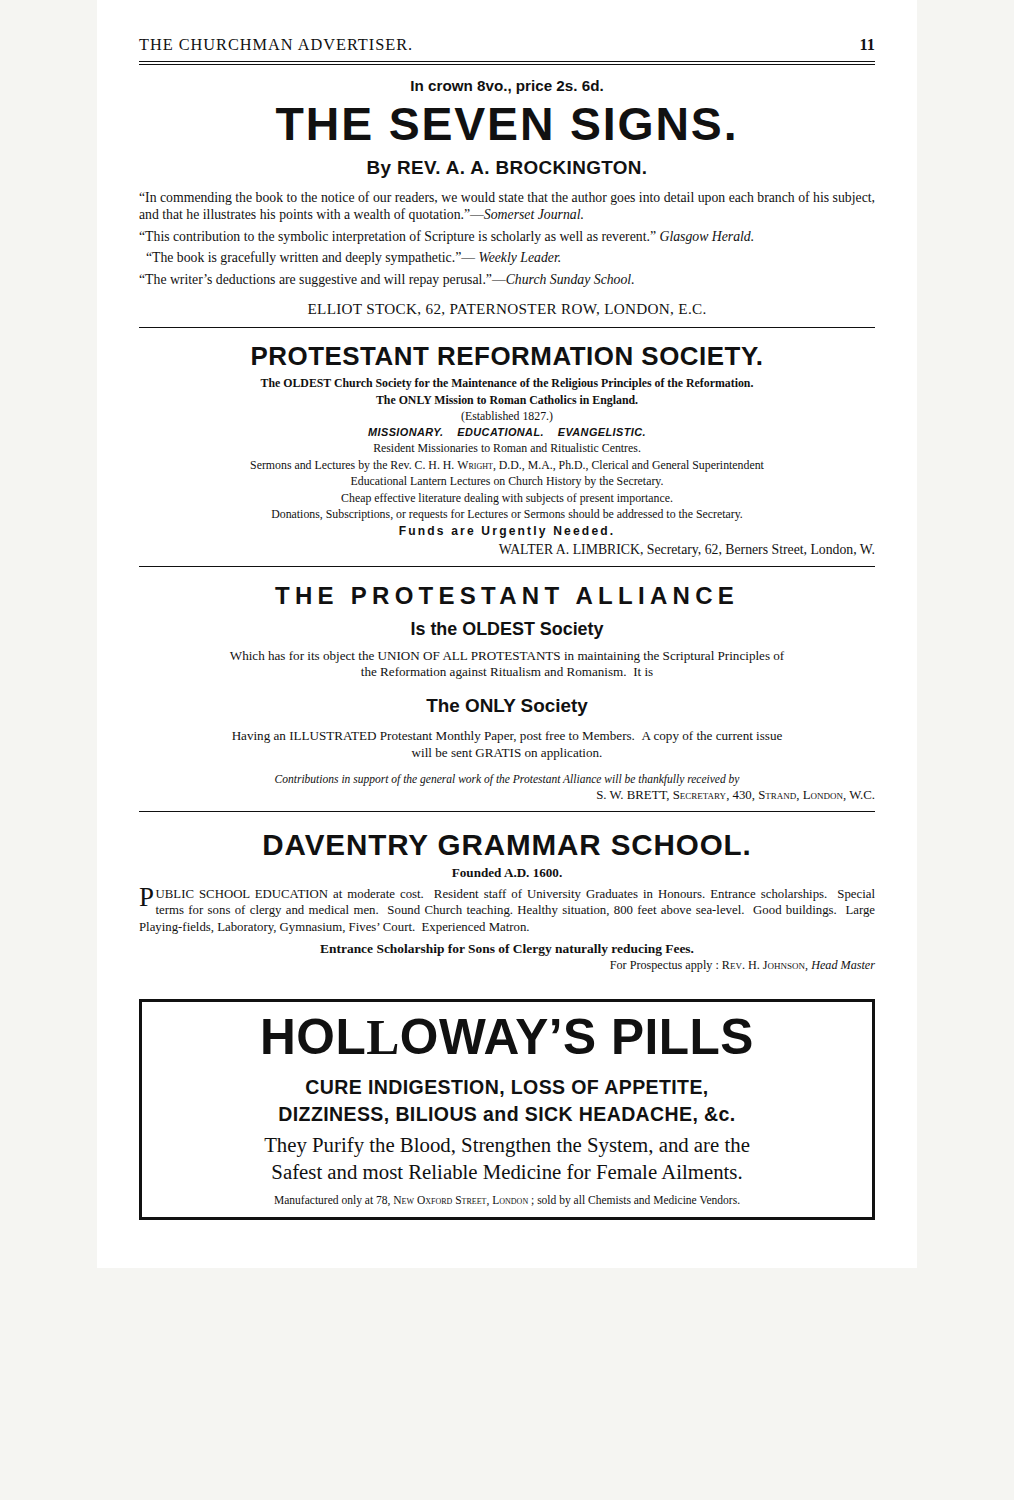THE CHURCHMAN ADVERTISER. 11
In crown 8vo., price 2s. 6d.
THE SEVEN SIGNS.
By REV. A. A. BROCKINGTON.
“In commending the book to the notice of our readers, we would state that the author goes into detail upon each branch of his subject, and that he illustrates his points with a wealth of quotation.”—Somerset Journal.
“This contribution to the symbolic interpretation of Scripture is scholarly as well as reverent.” Glasgow Herald.
“The book is gracefully written and deeply sympathetic.”— Weekly Leader.
“The writer’s deductions are suggestive and will repay perusal.”—Church Sunday School.
ELLIOT STOCK, 62, PATERNOSTER ROW, LONDON, E.C.
PROTESTANT REFORMATION SOCIETY.
The OLDEST Church Society for the Maintenance of the Religious Principles of the Reformation.
The ONLY Mission to Roman Catholics in England.
(Established 1827.)
MISSIONARY. EDUCATIONAL. EVANGELISTIC.
Resident Missionaries to Roman and Ritualistic Centres.
Sermons and Lectures by the Rev. C. H. H. Wright, D.D., M.A., Ph.D., Clerical and General Superintendent
Educational Lantern Lectures on Church History by the Secretary.
Cheap effective literature dealing with subjects of present importance.
Donations, Subscriptions, or requests for Lectures or Sermons should be addressed to the Secretary.
Funds are Urgently Needed.
WALTER A. LIMBRICK, Secretary, 62, Berners Street, London, W.
THE PROTESTANT ALLIANCE
Is the OLDEST Society
Which has for its object the UNION OF ALL PROTESTANTS in maintaining the Scriptural Principles of
the Reformation against Ritualism and Romanism. It is
The ONLY Society
Having an ILLUSTRATED Protestant Monthly Paper, post free to Members. A copy of the current issue
will be sent GRATIS on application.
Contributions in support of the general work of the Protestant Alliance will be thankfully received by
S. W. BRETT, Secretary, 430, Strand, London, W.C.
DAVENTRY GRAMMAR SCHOOL.
Founded A.D. 1600.
PUBLIC SCHOOL EDUCATION at moderate cost. Resident staff of University Graduates in Honours. Entrance scholarships. Special terms for sons of clergy and medical men. Sound Church teaching. Healthy situation, 800 feet above sea-level. Good buildings. Large Playing-fields, Laboratory, Gymnasium, Fives’ Court. Experienced Matron.
Entrance Scholarship for Sons of Clergy naturally reducing Fees.
For Prospectus apply : Rev. H. Johnson, Head Master
HOLLOWAY’S PILLS
CURE INDIGESTION, LOSS OF APPETITE,
DIZZINESS, BILIOUS and SICK HEADACHE, &c.
They Purify the Blood, Strengthen the System, and are the
Safest and most Reliable Medicine for Female Ailments.
Manufactured only at 78, New Oxford Street, London ; sold by all Chemists and Medicine Vendors.